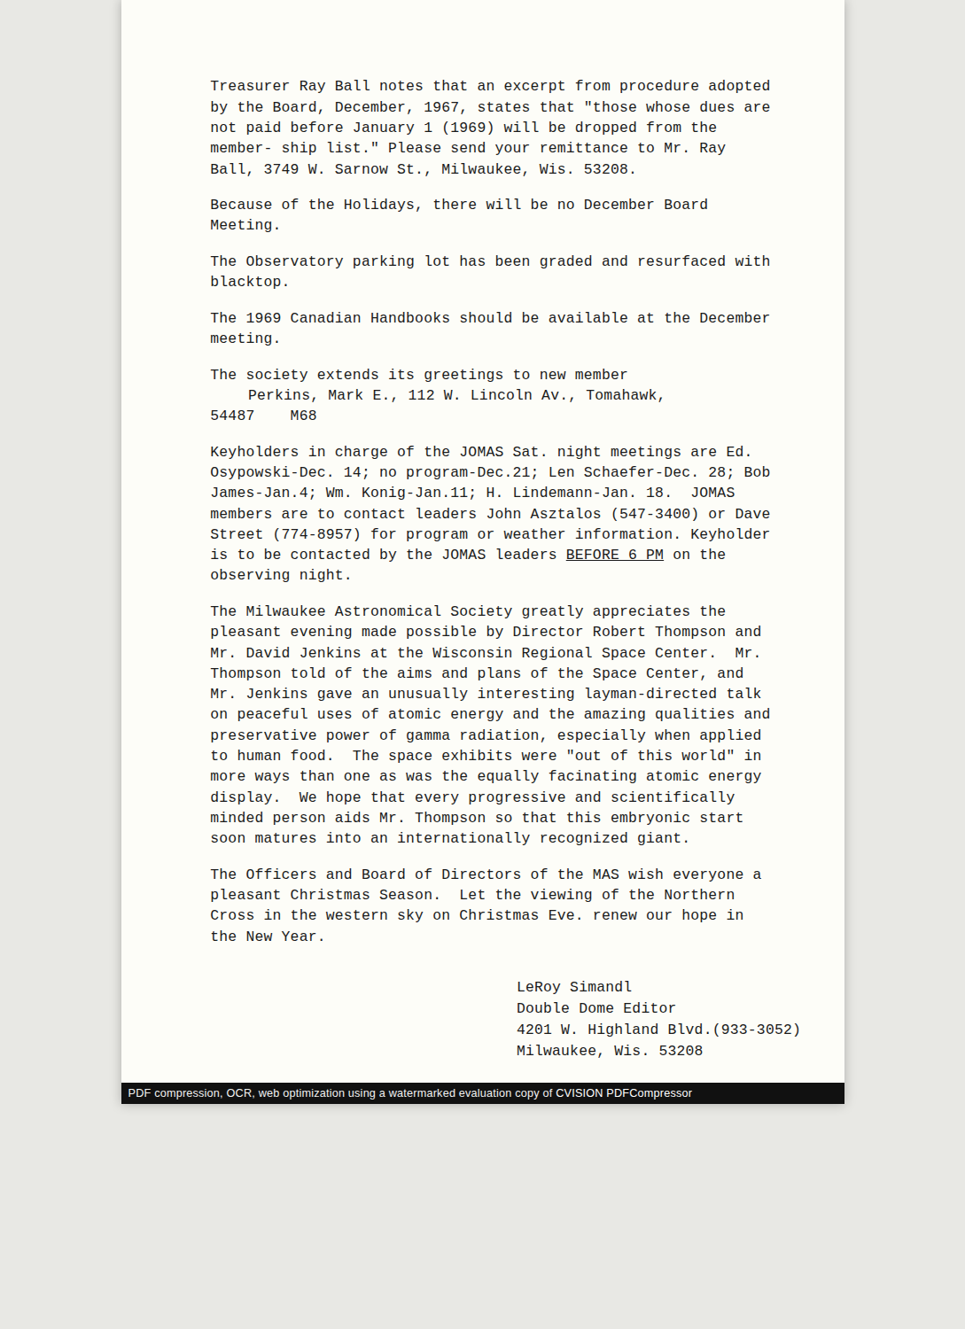Treasurer Ray Ball notes that an excerpt from procedure adopted by the Board, December, 1967, states that "those whose dues are not paid before January 1 (1969) will be dropped from the member- ship list." Please send your remittance to Mr. Ray Ball, 3749 W. Sarnow St., Milwaukee, Wis. 53208.
Because of the Holidays, there will be no December Board Meeting.
The Observatory parking lot has been graded and resurfaced with blacktop.
The 1969 Canadian Handbooks should be available at the December meeting.
The society extends its greetings to new member
Perkins, Mark E., 112 W. Lincoln Av., Tomahawk, 54487 M68
Keyholders in charge of the JOMAS Sat. night meetings are Ed. Osypowski-Dec. 14; no program-Dec.21; Len Schaefer-Dec. 28; Bob James-Jan.4; Wm. Konig-Jan.11; H. Lindemann-Jan. 18. JOMAS members are to contact leaders John Asztalos (547-3400) or Dave Street (774-8957) for program or weather information. Keyholder is to be contacted by the JOMAS leaders BEFORE 6 PM on the observing night.
The Milwaukee Astronomical Society greatly appreciates the pleasant evening made possible by Director Robert Thompson and Mr. David Jenkins at the Wisconsin Regional Space Center. Mr. Thompson told of the aims and plans of the Space Center, and Mr. Jenkins gave an unusually interesting layman-directed talk on peaceful uses of atomic energy and the amazing qualities and preservative power of gamma radiation, especially when applied to human food. The space exhibits were "out of this world" in more ways than one as was the equally facinating atomic energy display. We hope that every progressive and scientifically minded person aids Mr. Thompson so that this embryonic start soon matures into an internationally recognized giant.
The Officers and Board of Directors of the MAS wish everyone a pleasant Christmas Season. Let the viewing of the Northern Cross in the western sky on Christmas Eve. renew our hope in the New Year.
LeRoy Simandl
Double Dome Editor
4201 W. Highland Blvd.(933-3052)
Milwaukee, Wis. 53208
PDF compression, OCR, web optimization using a watermarked evaluation copy of CVISION PDFCompressor